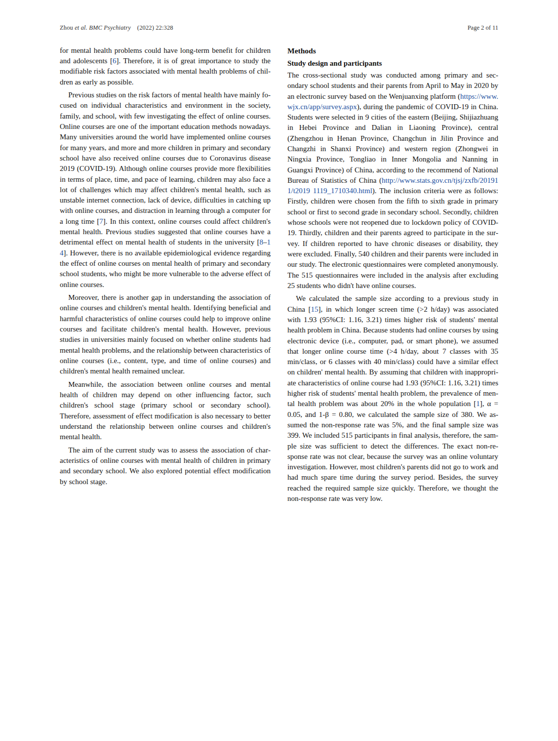Zhou et al. BMC Psychiatry (2022) 22:328
Page 2 of 11
for mental health problems could have long-term benefit for children and adolescents [6]. Therefore, it is of great importance to study the modifiable risk factors associated with mental health problems of children as early as possible.
Previous studies on the risk factors of mental health have mainly focused on individual characteristics and environment in the society, family, and school, with few investigating the effect of online courses. Online courses are one of the important education methods nowadays. Many universities around the world have implemented online courses for many years, and more and more children in primary and secondary school have also received online courses due to Coronavirus disease 2019 (COVID-19). Although online courses provide more flexibilities in terms of place, time, and pace of learning, children may also face a lot of challenges which may affect children's mental health, such as unstable internet connection, lack of device, difficulties in catching up with online courses, and distraction in learning through a computer for a long time [7]. In this context, online courses could affect children's mental health. Previous studies suggested that online courses have a detrimental effect on mental health of students in the university [8–14]. However, there is no available epidemiological evidence regarding the effect of online courses on mental health of primary and secondary school students, who might be more vulnerable to the adverse effect of online courses.
Moreover, there is another gap in understanding the association of online courses and children's mental health. Identifying beneficial and harmful characteristics of online courses could help to improve online courses and facilitate children's mental health. However, previous studies in universities mainly focused on whether online students had mental health problems, and the relationship between characteristics of online courses (i.e., content, type, and time of online courses) and children's mental health remained unclear.
Meanwhile, the association between online courses and mental health of children may depend on other influencing factor, such children's school stage (primary school or secondary school). Therefore, assessment of effect modification is also necessary to better understand the relationship between online courses and children's mental health.
The aim of the current study was to assess the association of characteristics of online courses with mental health of children in primary and secondary school. We also explored potential effect modification by school stage.
Methods
Study design and participants
The cross-sectional study was conducted among primary and secondary school students and their parents from April to May in 2020 by an electronic survey based on the Wenjuanxing platform (https://www.wjx.cn/app/survey.aspx), during the pandemic of COVID-19 in China. Students were selected in 9 cities of the eastern (Beijing, Shijiazhuang in Hebei Province and Dalian in Liaoning Province), central (Zhengzhou in Henan Province, Changchun in Jilin Province and Changzhi in Shanxi Province) and western region (Zhongwei in Ningxia Province, Tongliao in Inner Mongolia and Nanning in Guangxi Province) of China, according to the recommend of National Bureau of Statistics of China (http://www.stats.gov.cn/tjsj/zxfb/201911/t2019 1119_1710340.html). The inclusion criteria were as follows: Firstly, children were chosen from the fifth to sixth grade in primary school or first to second grade in secondary school. Secondly, children whose schools were not reopened due to lockdown policy of COVID-19. Thirdly, children and their parents agreed to participate in the survey. If children reported to have chronic diseases or disability, they were excluded. Finally, 540 children and their parents were included in our study. The electronic questionnaires were completed anonymously. The 515 questionnaires were included in the analysis after excluding 25 students who didn't have online courses.
We calculated the sample size according to a previous study in China [15], in which longer screen time (>2 h/day) was associated with 1.93 (95%CI: 1.16, 3.21) times higher risk of students' mental health problem in China. Because students had online courses by using electronic device (i.e., computer, pad, or smart phone), we assumed that longer online course time (>4 h/day, about 7 classes with 35 min/class, or 6 classes with 40 min/class) could have a similar effect on children' mental health. By assuming that children with inappropriate characteristics of online course had 1.93 (95%CI: 1.16, 3.21) times higher risk of students' mental health problem, the prevalence of mental health problem was about 20% in the whole population [1], α = 0.05, and 1-β = 0.80, we calculated the sample size of 380. We assumed the non-response rate was 5%, and the final sample size was 399. We included 515 participants in final analysis, therefore, the sample size was sufficient to detect the differences. The exact non-response rate was not clear, because the survey was an online voluntary investigation. However, most children's parents did not go to work and had much spare time during the survey period. Besides, the survey reached the required sample size quickly. Therefore, we thought the non-response rate was very low.